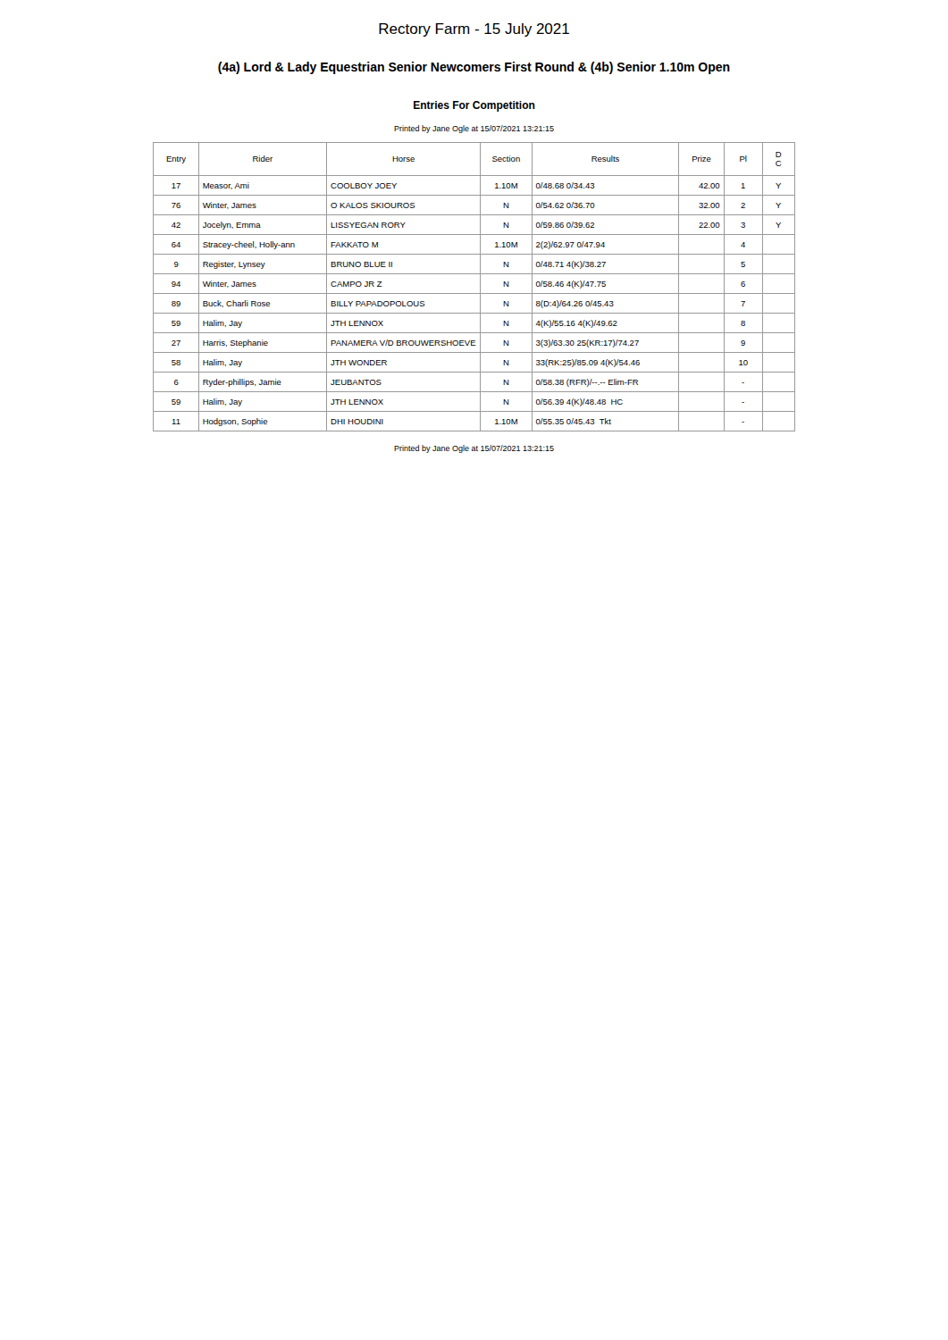Rectory Farm - 15 July 2021
(4a) Lord & Lady Equestrian Senior Newcomers First Round & (4b) Senior 1.10m Open
Entries For Competition
Printed by Jane Ogle at 15/07/2021 13:21:15
| Entry | Rider | Horse | Section | Results | Prize | Pl | D C |
| --- | --- | --- | --- | --- | --- | --- | --- |
| 17 | Measor, Ami | COOLBOY JOEY | 1.10M | 0/48.68 0/34.43 | 42.00 | 1 | Y |
| 76 | Winter, James | O KALOS SKIOUROS | N | 0/54.62 0/36.70 | 32.00 | 2 | Y |
| 42 | Jocelyn, Emma | LISSYEGAN RORY | N | 0/59.86 0/39.62 | 22.00 | 3 | Y |
| 64 | Stracey-cheel, Holly-ann | FAKKATO M | 1.10M | 2(2)/62.97 0/47.94 | | 4 | |
| 9 | Register, Lynsey | BRUNO BLUE II | N | 0/48.71 4(K)/38.27 | | 5 | |
| 94 | Winter, James | CAMPO JR Z | N | 0/58.46 4(K)/47.75 | | 6 | |
| 89 | Buck, Charli Rose | BILLY PAPADOPOLOUS | N | 8(D:4)/64.26 0/45.43 | | 7 | |
| 59 | Halim, Jay | JTH LENNOX | N | 4(K)/55.16 4(K)/49.62 | | 8 | |
| 27 | Harris, Stephanie | PANAMERA V/D BROUWERSHOEVE | N | 3(3)/63.30 25(KR:17)/74.27 | | 9 | |
| 58 | Halim, Jay | JTH WONDER | N | 33(RK:25)/85.09 4(K)/54.46 | | 10 | |
| 6 | Ryder-phillips, Jamie | JEUBANTOS | N | 0/58.38 (RFR)/--.-- Elim-FR | | - | |
| 59 | Halim, Jay | JTH LENNOX | N | 0/56.39 4(K)/48.48 HC | | - | |
| 11 | Hodgson, Sophie | DHI HOUDINI | 1.10M | 0/55.35 0/45.43 Tkt | | - | |
Printed by Jane Ogle at 15/07/2021 13:21:15